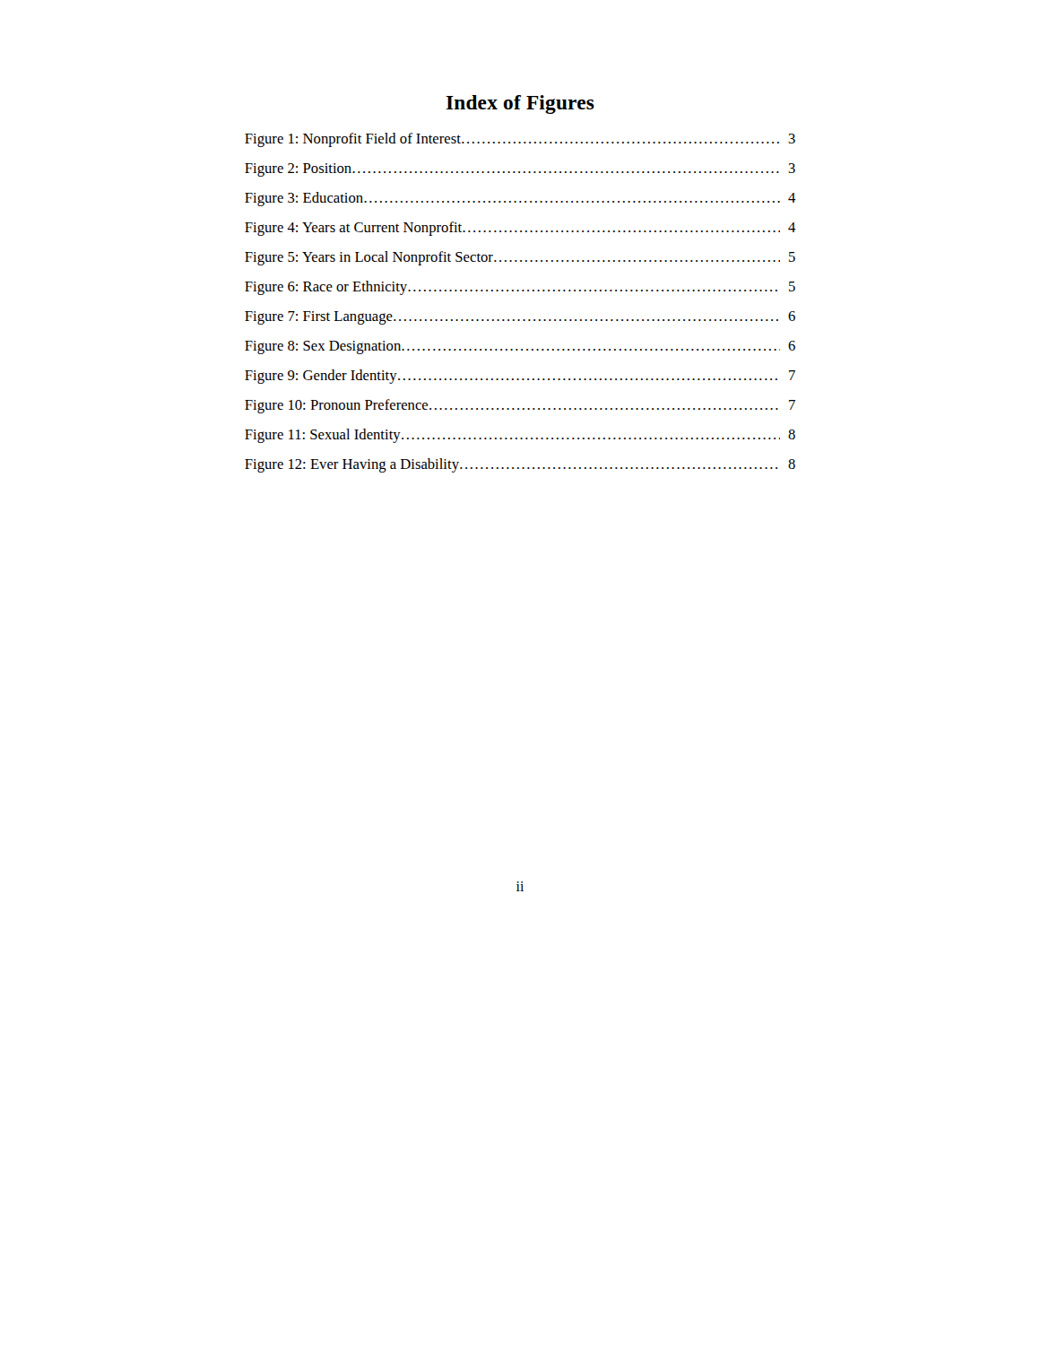Index of Figures
Figure 1: Nonprofit Field of Interest ........................................................................................................... 3
Figure 2: Position ................................................................................................................................. 3
Figure 3: Education .............................................................................................................................. 4
Figure 4: Years at Current Nonprofit ......................................................................................................... 4
Figure 5: Years in Local Nonprofit Sector .............................................................................................. 5
Figure 6: Race or Ethnicity ................................................................................................................. 5
Figure 7: First Language ..................................................................................................................... 6
Figure 8: Sex Designation ................................................................................................................... 6
Figure 9: Gender Identity .................................................................................................................... 7
Figure 10: Pronoun Preference ........................................................................................................... 7
Figure 11: Sexual Identity ................................................................................................................... 8
Figure 12: Ever Having a Disability ......................................................................................................... 8
ii